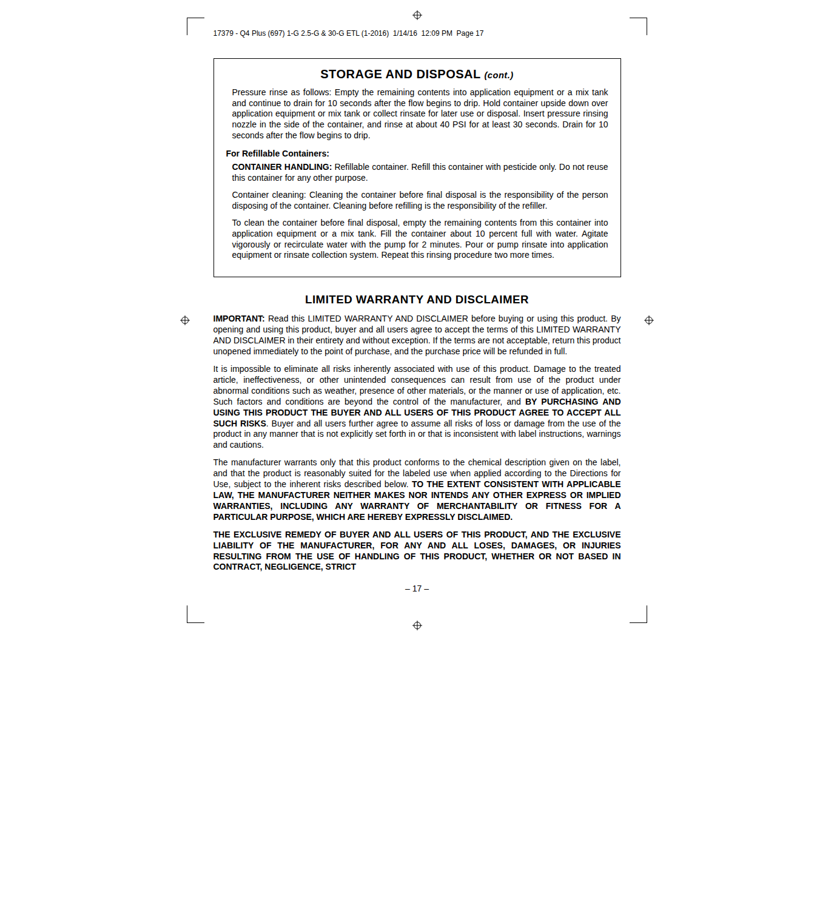17379 - Q4 Plus (697) 1-G 2.5-G & 30-G ETL (1-2016) 1/14/16 12:09 PM Page 17
STORAGE AND DISPOSAL (cont.)
Pressure rinse as follows: Empty the remaining contents into application equipment or a mix tank and continue to drain for 10 seconds after the flow begins to drip. Hold container upside down over application equipment or mix tank or collect rinsate for later use or disposal. Insert pressure rinsing nozzle in the side of the container, and rinse at about 40 PSI for at least 30 seconds. Drain for 10 seconds after the flow begins to drip.
For Refillable Containers:
CONTAINER HANDLING: Refillable container. Refill this container with pesticide only. Do not reuse this container for any other purpose.
Container cleaning: Cleaning the container before final disposal is the responsibility of the person disposing of the container. Cleaning before refilling is the responsibility of the refiller.
To clean the container before final disposal, empty the remaining contents from this container into application equipment or a mix tank. Fill the container about 10 percent full with water. Agitate vigorously or recirculate water with the pump for 2 minutes. Pour or pump rinsate into application equipment or rinsate collection system. Repeat this rinsing procedure two more times.
LIMITED WARRANTY AND DISCLAIMER
IMPORTANT: Read this LIMITED WARRANTY AND DISCLAIMER before buying or using this product. By opening and using this product, buyer and all users agree to accept the terms of this LIMITED WARRANTY AND DISCLAIMER in their entirety and without exception. If the terms are not acceptable, return this product unopened immediately to the point of purchase, and the purchase price will be refunded in full.
It is impossible to eliminate all risks inherently associated with use of this product. Damage to the treated article, ineffectiveness, or other unintended consequences can result from use of the product under abnormal conditions such as weather, presence of other materials, or the manner or use of application, etc. Such factors and conditions are beyond the control of the manufacturer, and BY PURCHASING AND USING THIS PRODUCT THE BUYER AND ALL USERS OF THIS PRODUCT AGREE TO ACCEPT ALL SUCH RISKS. Buyer and all users further agree to assume all risks of loss or damage from the use of the product in any manner that is not explicitly set forth in or that is inconsistent with label instructions, warnings and cautions.
The manufacturer warrants only that this product conforms to the chemical description given on the label, and that the product is reasonably suited for the labeled use when applied according to the Directions for Use, subject to the inherent risks described below. TO THE EXTENT CONSISTENT WITH APPLICABLE LAW, THE MANUFACTURER NEITHER MAKES NOR INTENDS ANY OTHER EXPRESS OR IMPLIED WARRANTIES, INCLUDING ANY WARRANTY OF MERCHANTABILITY OR FITNESS FOR A PARTICULAR PURPOSE, WHICH ARE HEREBY EXPRESSLY DISCLAIMED.
THE EXCLUSIVE REMEDY OF BUYER AND ALL USERS OF THIS PRODUCT, AND THE EXCLUSIVE LIABILITY OF THE MANUFACTURER, FOR ANY AND ALL LOSES, DAMAGES, OR INJURIES RESULTING FROM THE USE OF HANDLING OF THIS PRODUCT, WHETHER OR NOT BASED IN CONTRACT, NEGLIGENCE, STRICT
– 17 –